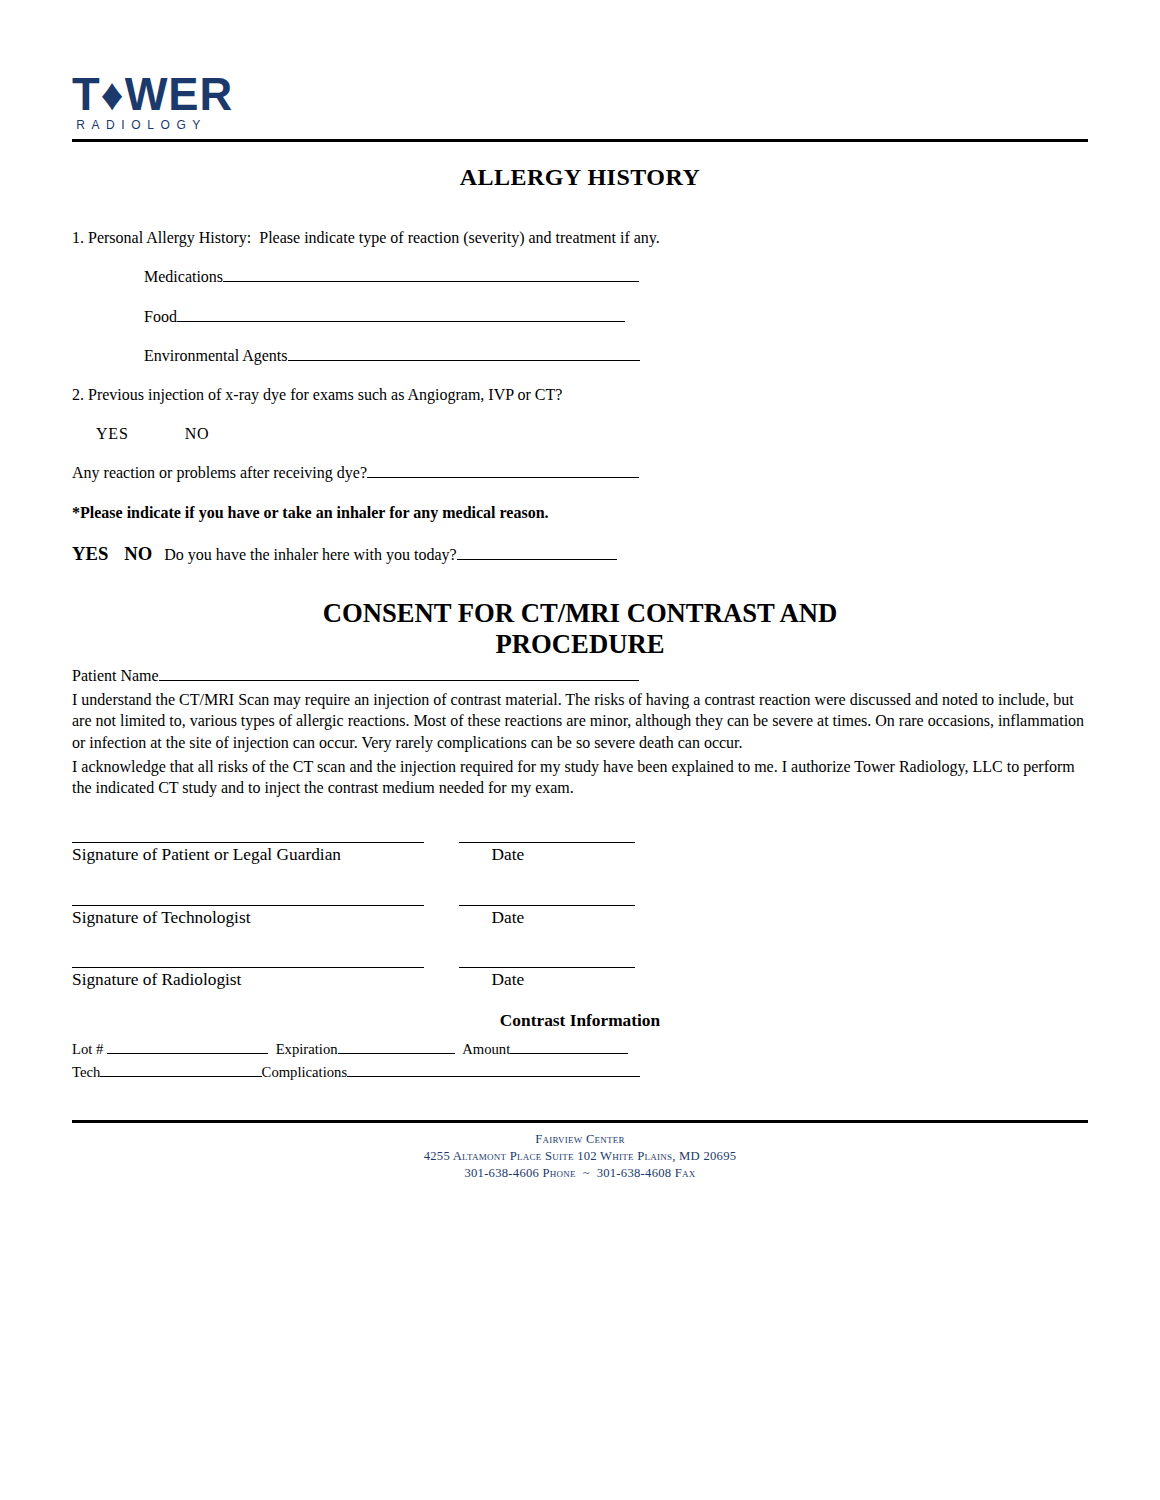T♦WER
RADIOLOGY
ALLERGY HISTORY
1. Personal Allergy History: Please indicate type of reaction (severity) and treatment if any.
Medications
Food
Environmental Agents
2. Previous injection of x-ray dye for exams such as Angiogram, IVP or CT?
YES NO
Any reaction or problems after receiving dye?
*Please indicate if you have or take an inhaler for any medical reason.
YES NO Do you have the inhaler here with you today?
CONSENT FOR CT/MRI CONTRAST AND
PROCEDURE
Patient Name
I understand the CT/MRI Scan may require an injection of contrast material. The risks of having a contrast reaction were discussed and noted to include, but are not limited to, various types of allergic reactions. Most of these reactions are minor, although they can be severe at times. On rare occasions, inflammation or infection at the site of injection can occur. Very rarely complications can be so severe death can occur.
I acknowledge that all risks of the CT scan and the injection required for my study have been explained to me. I authorize Tower Radiology, LLC to perform the indicated CT study and to inject the contrast medium needed for my exam.
Signature of Patient or Legal Guardian Date
Signature of Technologist Date
Signature of Radiologist Date
Contrast Information
Lot # Expiration Amount
Tech Complications
Fairview Center
4255 Altamont Place Suite 102 White Plains, MD 20695
301-638-4606 Phone ~ 301-638-4608 Fax